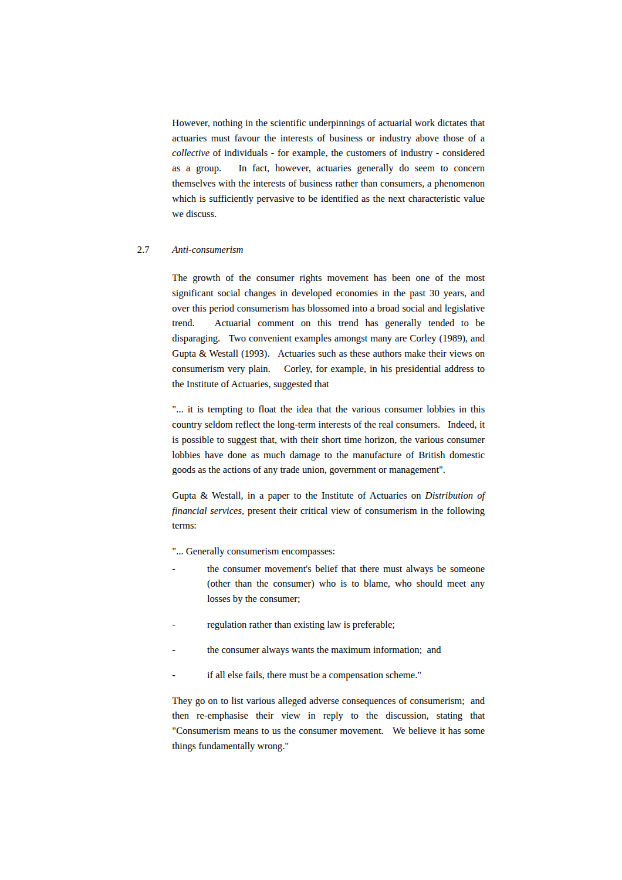However, nothing in the scientific underpinnings of actuarial work dictates that actuaries must favour the interests of business or industry above those of a collective of individuals - for example, the customers of industry - considered as a group. In fact, however, actuaries generally do seem to concern themselves with the interests of business rather than consumers, a phenomenon which is sufficiently pervasive to be identified as the next characteristic value we discuss.
2.7 Anti-consumerism
The growth of the consumer rights movement has been one of the most significant social changes in developed economies in the past 30 years, and over this period consumerism has blossomed into a broad social and legislative trend. Actuarial comment on this trend has generally tended to be disparaging. Two convenient examples amongst many are Corley (1989), and Gupta & Westall (1993). Actuaries such as these authors make their views on consumerism very plain. Corley, for example, in his presidential address to the Institute of Actuaries, suggested that
"... it is tempting to float the idea that the various consumer lobbies in this country seldom reflect the long-term interests of the real consumers. Indeed, it is possible to suggest that, with their short time horizon, the various consumer lobbies have done as much damage to the manufacture of British domestic goods as the actions of any trade union, government or management".
Gupta & Westall, in a paper to the Institute of Actuaries on Distribution of financial services, present their critical view of consumerism in the following terms:
"... Generally consumerism encompasses:
the consumer movement's belief that there must always be someone (other than the consumer) who is to blame, who should meet any losses by the consumer;
regulation rather than existing law is preferable;
the consumer always wants the maximum information; and
if all else fails, there must be a compensation scheme."
They go on to list various alleged adverse consequences of consumerism; and then re-emphasise their view in reply to the discussion, stating that "Consumerism means to us the consumer movement. We believe it has some things fundamentally wrong."